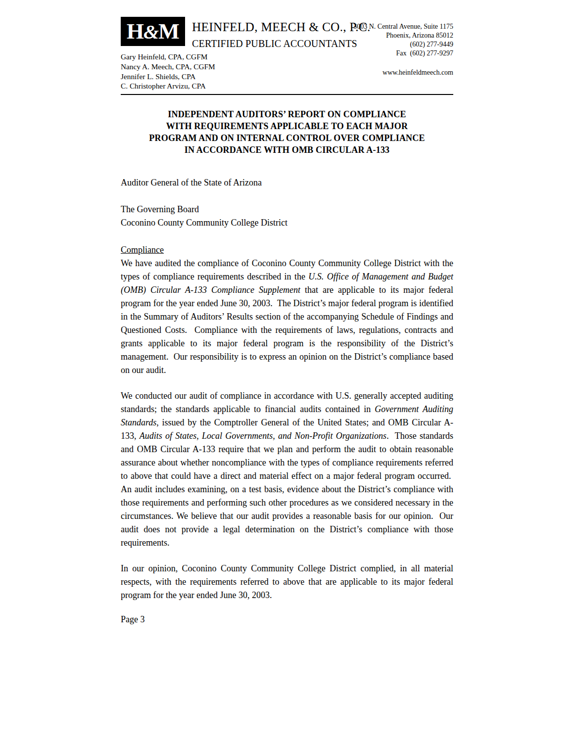H&M
HEINFELD, MEECH & CO., P.C.
CERTIFIED PUBLIC ACCOUNTANTS
3003 N. Central Avenue, Suite 1175
Phoenix, Arizona 85012
(602) 277-9449
Fax (602) 277-9297
www.heinfeldmeech.com
Gary Heinfeld, CPA, CGFM
Nancy A. Meech, CPA, CGFM
Jennifer L. Shields, CPA
C. Christopher Arvizu, CPA
Independent Auditors’ Report on Compliance
with Requirements Applicable to Each Major
Program and on Internal Control over Compliance
in Accordance with OMB Circular A-133
Auditor General of the State of Arizona
The Governing Board
Coconino County Community College District
Compliance
We have audited the compliance of Coconino County Community College District with the types of compliance requirements described in the U.S. Office of Management and Budget (OMB) Circular A-133 Compliance Supplement that are applicable to its major federal program for the year ended June 30, 2003. The District’s major federal program is identified in the Summary of Auditors’ Results section of the accompanying Schedule of Findings and Questioned Costs. Compliance with the requirements of laws, regulations, contracts and grants applicable to its major federal program is the responsibility of the District’s management. Our responsibility is to express an opinion on the District’s compliance based on our audit.
We conducted our audit of compliance in accordance with U.S. generally accepted auditing standards; the standards applicable to financial audits contained in Government Auditing Standards, issued by the Comptroller General of the United States; and OMB Circular A-133, Audits of States, Local Governments, and Non-Profit Organizations. Those standards and OMB Circular A-133 require that we plan and perform the audit to obtain reasonable assurance about whether noncompliance with the types of compliance requirements referred to above that could have a direct and material effect on a major federal program occurred. An audit includes examining, on a test basis, evidence about the District’s compliance with those requirements and performing such other procedures as we considered necessary in the circumstances. We believe that our audit provides a reasonable basis for our opinion. Our audit does not provide a legal determination on the District’s compliance with those requirements.
In our opinion, Coconino County Community College District complied, in all material respects, with the requirements referred to above that are applicable to its major federal program for the year ended June 30, 2003.
Page 3